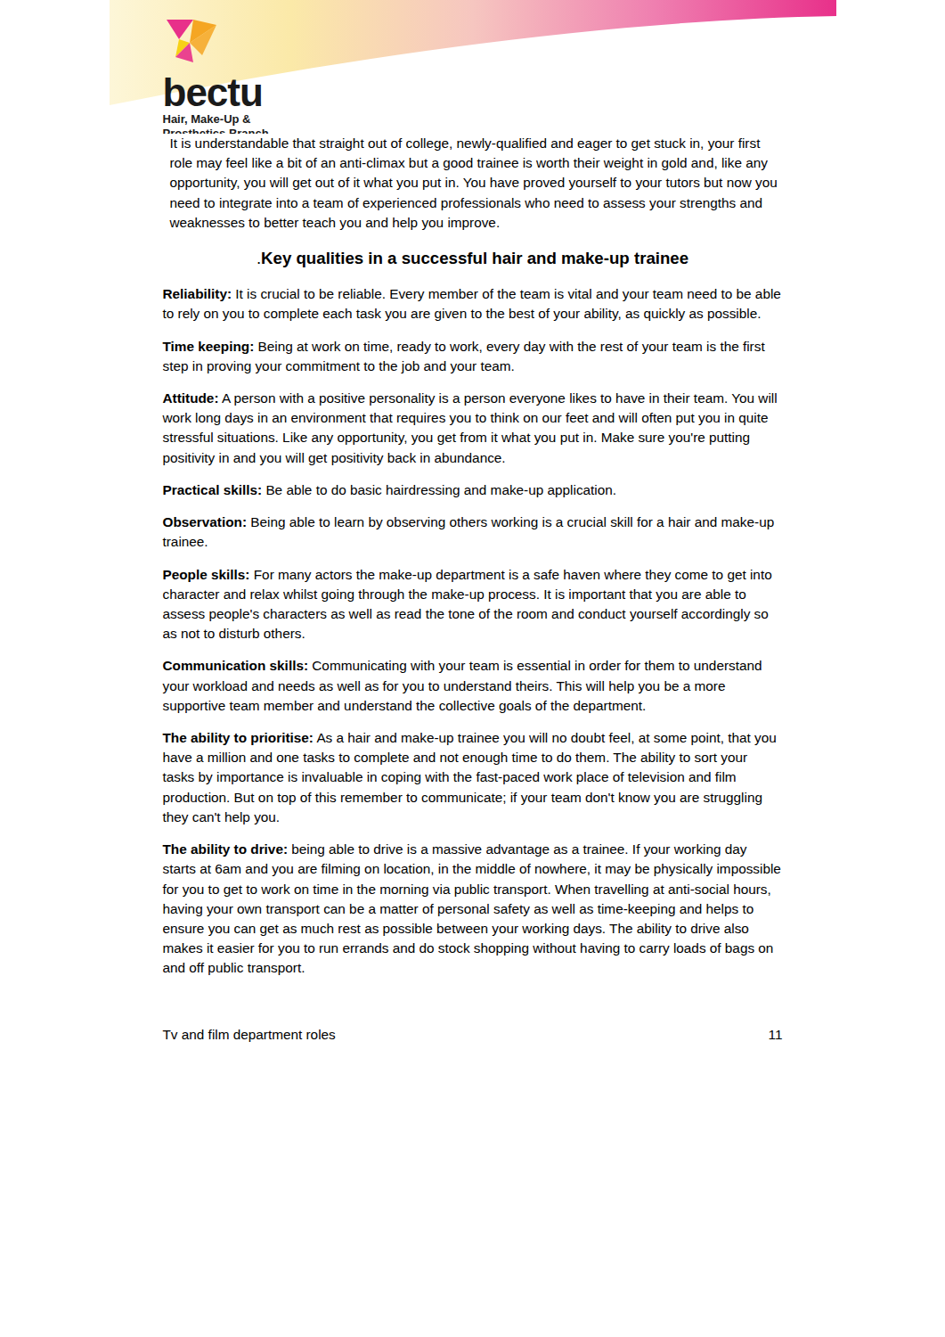bectu
Hair, Make-Up &
Prosthetics Branch
It is understandable that straight out of college, newly-qualified and eager to get stuck in, your first role may feel like a bit of an anti-climax but a good trainee is worth their weight in gold and, like any opportunity, you will get out of it what you put in. You have proved yourself to your tutors but now you need to integrate into a team of experienced professionals who need to assess your strengths and weaknesses to better teach you and help you improve.
. Key qualities in a successful hair and make-up trainee
Reliability: It is crucial to be reliable. Every member of the team is vital and your team need to be able to rely on you to complete each task you are given to the best of your ability, as quickly as possible.
Time keeping: Being at work on time, ready to work, every day with the rest of your team is the first step in proving your commitment to the job and your team.
Attitude: A person with a positive personality is a person everyone likes to have in their team. You will work long days in an environment that requires you to think on our feet and will often put you in quite stressful situations. Like any opportunity, you get from it what you put in. Make sure you're putting positivity in and you will get positivity back in abundance.
Practical skills: Be able to do basic hairdressing and make-up application.
Observation: Being able to learn by observing others working is a crucial skill for a hair and make-up trainee.
People skills: For many actors the make-up department is a safe haven where they come to get into character and relax whilst going through the make-up process. It is important that you are able to assess people's characters as well as read the tone of the room and conduct yourself accordingly so as not to disturb others.
Communication skills: Communicating with your team is essential in order for them to understand your workload and needs as well as for you to understand theirs. This will help you be a more supportive team member and understand the collective goals of the department.
The ability to prioritise: As a hair and make-up trainee you will no doubt feel, at some point, that you have a million and one tasks to complete and not enough time to do them. The ability to sort your tasks by importance is invaluable in coping with the fast-paced work place of television and film production. But on top of this remember to communicate; if your team don't know you are struggling they can't help you.
The ability to drive: being able to drive is a massive advantage as a trainee. If your working day starts at 6am and you are filming on location, in the middle of nowhere, it may be physically impossible for you to get to work on time in the morning via public transport. When travelling at anti-social hours, having your own transport can be a matter of personal safety as well as time-keeping and helps to ensure you can get as much rest as possible between your working days. The ability to drive also makes it easier for you to run errands and do stock shopping without having to carry loads of bags on and off public transport.
Tv and film department roles
11